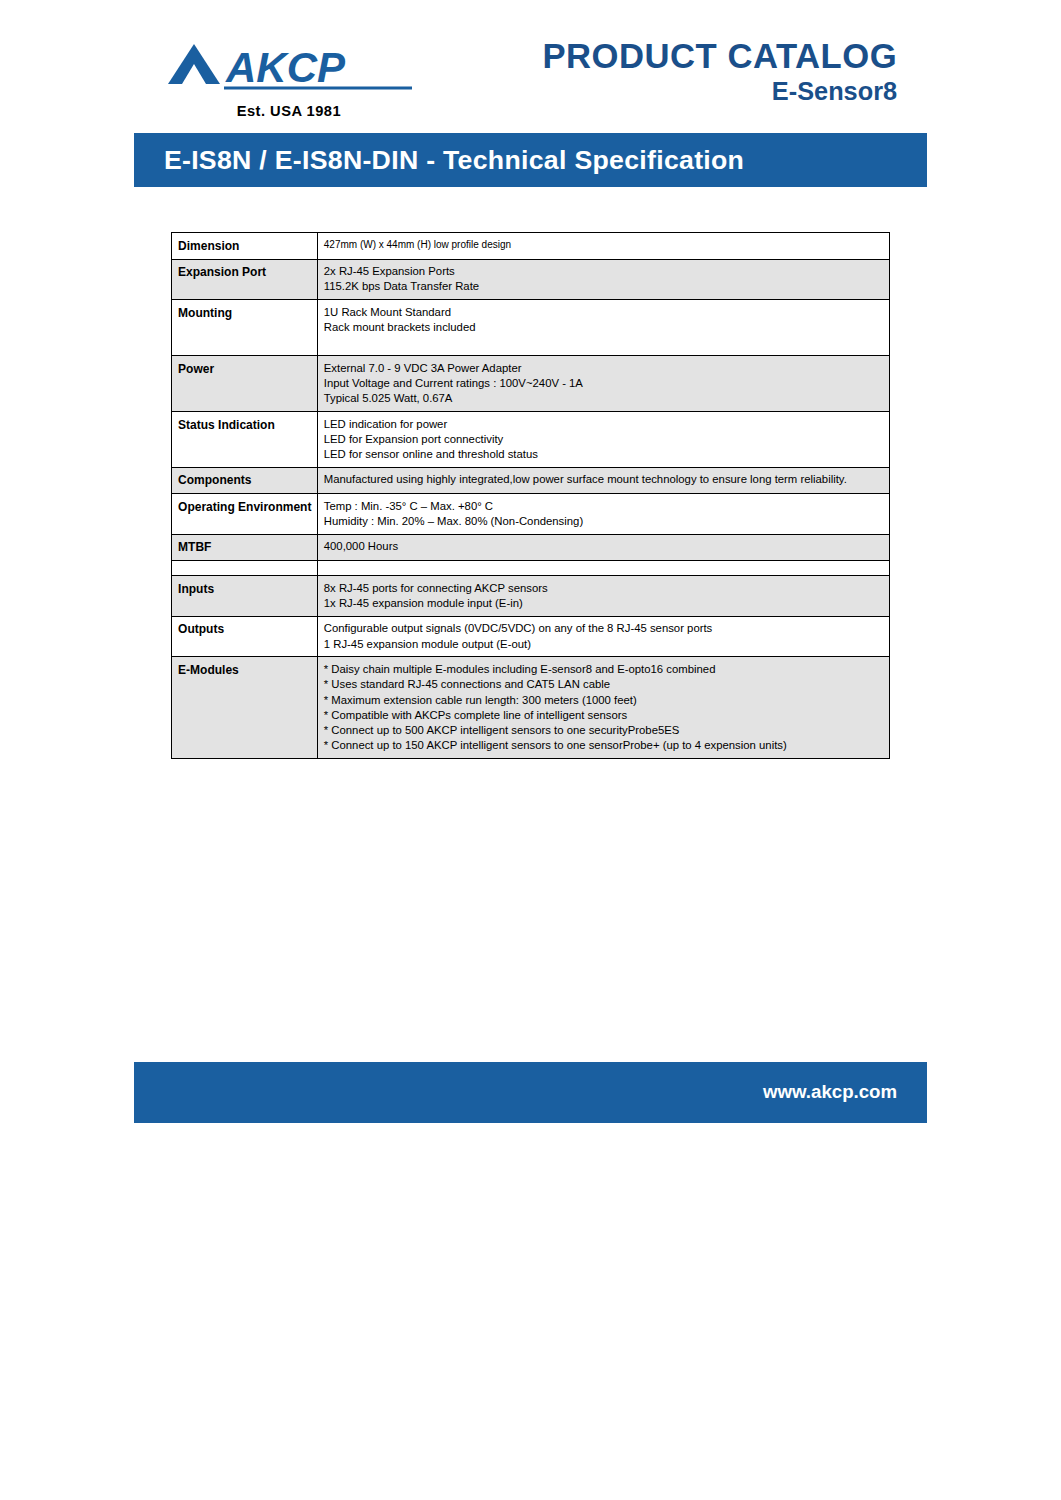AKCP
Est. USA 1981
PRODUCT CATALOG
E-Sensor8
E-IS8N / E-IS8N-DIN - Technical Specification
| Dimension | 427mm (W) x 44mm (H) low profile design |
| Expansion Port | 2x RJ-45 Expansion Ports 115.2K bps Data Transfer Rate |
| Mounting | 1U Rack Mount Standard Rack mount brackets included |
| Power | External 7.0 - 9 VDC 3A Power Adapter Input Voltage and Current ratings : 100V~240V - 1A Typical 5.025 Watt, 0.67A |
| Status Indication | LED indication for power LED for Expansion port connectivity LED for sensor online and threshold status |
| Components | Manufactured using highly integrated,low power surface mount technology to ensure long term reliability. |
| Operating Environment | Temp : Min. -35° C – Max. +80° C Humidity : Min. 20% – Max. 80% (Non-Condensing) |
| MTBF | 400,000 Hours |
| Inputs | 8x RJ-45 ports for connecting AKCP sensors 1x RJ-45 expansion module input (E-in) |
| Outputs | Configurable output signals (0VDC/5VDC) on any of the 8 RJ-45 sensor ports 1 RJ-45 expansion module output (E-out) |
| E-Modules | * Daisy chain multiple E-modules including E-sensor8 and E-opto16 combined * Uses standard RJ-45 connections and CAT5 LAN cable * Maximum extension cable run length: 300 meters (1000 feet) * Compatible with AKCPs complete line of intelligent sensors * Connect up to 500 AKCP intelligent sensors to one securityProbe5ES * Connect up to 150 AKCP intelligent sensors to one sensorProbe+ (up to 4 expension units) |
www.akcp.com